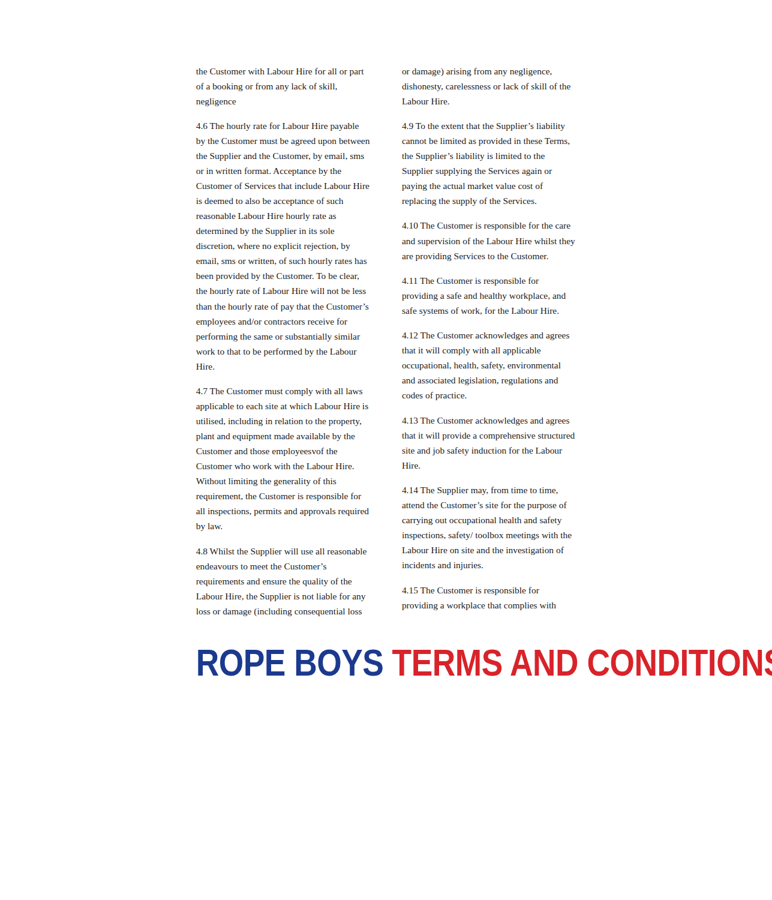the Customer with Labour Hire for all or part of a booking or from any lack of skill, negligence
4.6 The hourly rate for Labour Hire payable by the Customer must be agreed upon between the Supplier and the Customer, by email, sms or in written format. Acceptance by the Customer of Services that include Labour Hire is deemed to also be acceptance of such reasonable Labour Hire hourly rate as determined by the Supplier in its sole discretion, where no explicit rejection, by email, sms or written, of such hourly rates has been provided by the Customer. To be clear, the hourly rate of Labour Hire will not be less than the hourly rate of pay that the Customer’s employees and/or contractors receive for performing the same or substantially similar work to that to be performed by the Labour Hire.
4.7 The Customer must comply with all laws applicable to each site at which Labour Hire is utilised, including in relation to the property, plant and equipment made available by the Customer and those employeesvof the Customer who work with the Labour Hire. Without limiting the generality of this requirement, the Customer is responsible for all inspections, permits and approvals required by law.
4.8 Whilst the Supplier will use all reasonable endeavours to meet the Customer’s requirements and ensure the quality of the Labour Hire, the Supplier is not liable for any loss or damage (including consequential loss or damage) arising from any negligence, dishonesty, carelessness or lack of skill of the Labour Hire.
4.9 To the extent that the Supplier’s liability cannot be limited as provided in these Terms, the Supplier’s liability is limited to the Supplier supplying the Services again or paying the actual market value cost of replacing the supply of the Services.
4.10 The Customer is responsible for the care and supervision of the Labour Hire whilst they are providing Services to the Customer.
4.11 The Customer is responsible for providing a safe and healthy workplace, and safe systems of work, for the Labour Hire.
4.12 The Customer acknowledges and agrees that it will comply with all applicable occupational, health, safety, environmental and associated legislation, regulations and codes of practice.
4.13 The Customer acknowledges and agrees that it will provide a comprehensive structured site and job safety induction for the Labour Hire.
4.14 The Supplier may, from time to time, attend the Customer’s site for the purpose of carrying out occupational health and safety inspections, safety/ toolbox meetings with the Labour Hire on site and the investigation of incidents and injuries.
4.15 The Customer is responsible for providing a workplace that complies with
ROPE BOYS TERMS AND CONDITIONS